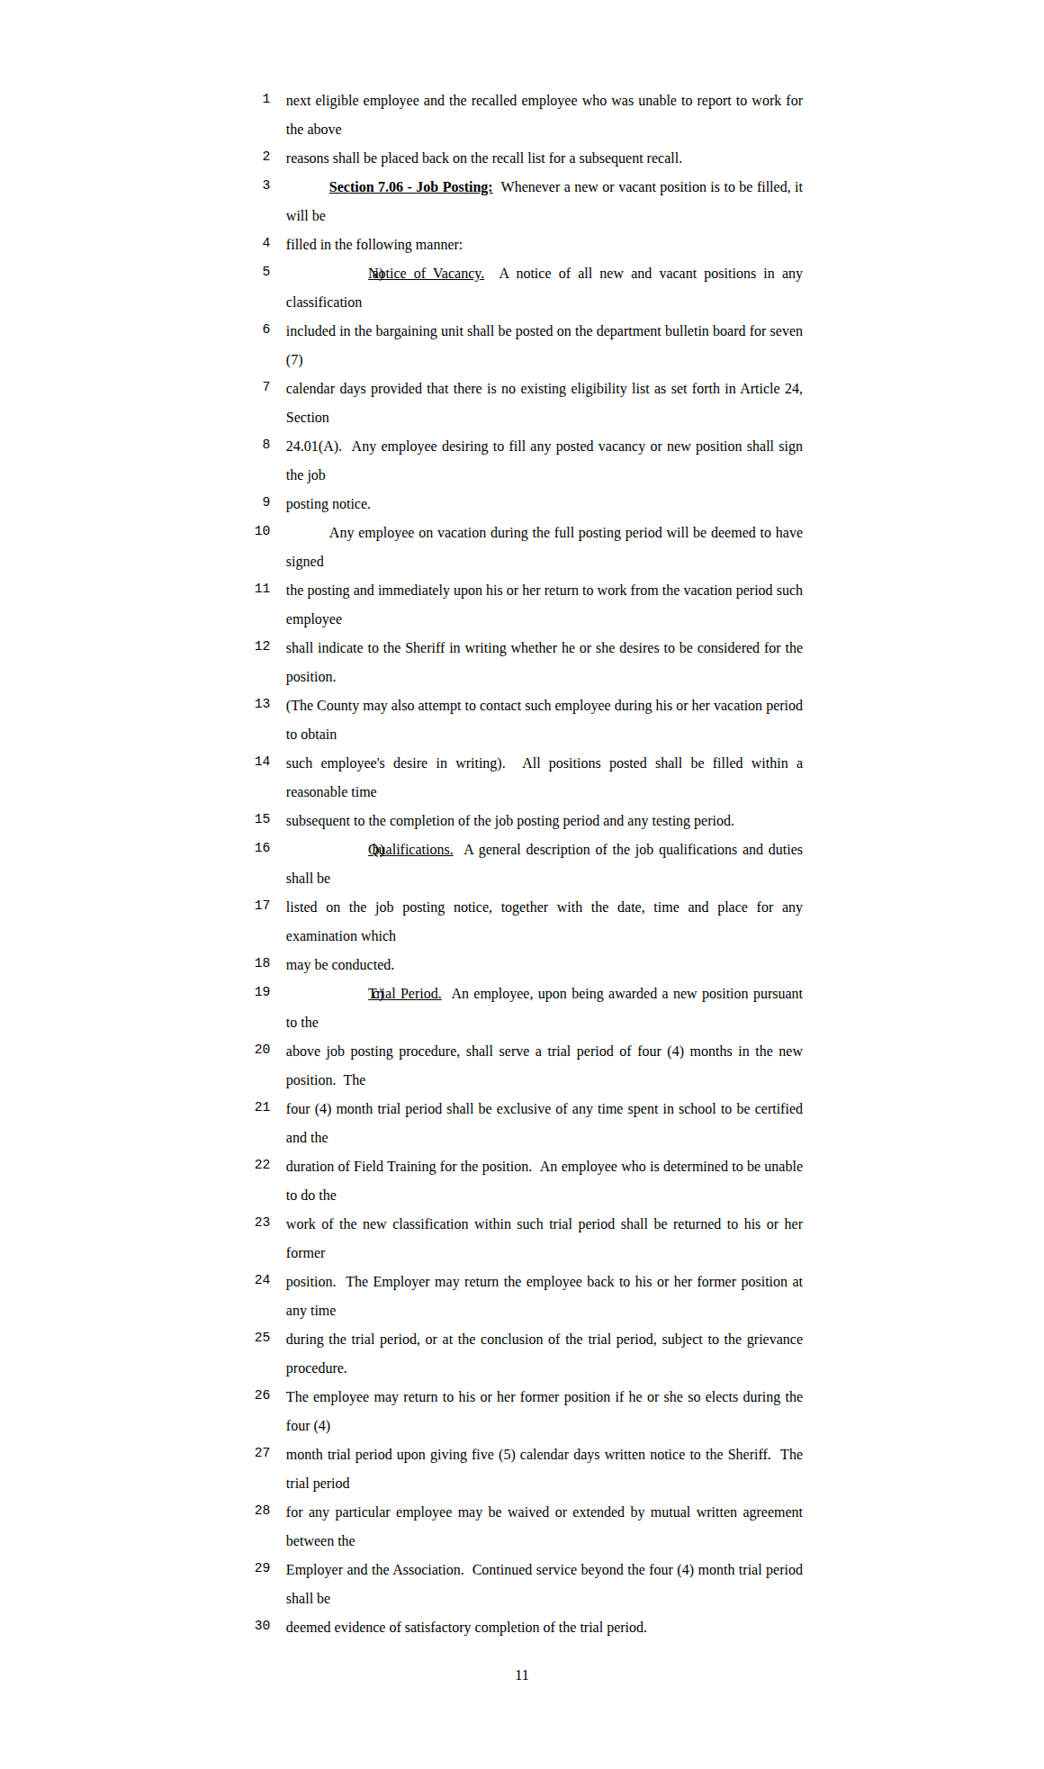1
next eligible employee and the recalled employee who was unable to report to work for the above
2
reasons shall be placed back on the recall list for a subsequent recall.
3
Section 7.06 - Job Posting: Whenever a new or vacant position is to be filled, it will be
4
filled in the following manner:
5
a) Notice of Vacancy. A notice of all new and vacant positions in any classification
6
included in the bargaining unit shall be posted on the department bulletin board for seven (7)
7
calendar days provided that there is no existing eligibility list as set forth in Article 24, Section
8
24.01(A). Any employee desiring to fill any posted vacancy or new position shall sign the job
9
posting notice.
10
Any employee on vacation during the full posting period will be deemed to have signed
11
the posting and immediately upon his or her return to work from the vacation period such employee
12
shall indicate to the Sheriff in writing whether he or she desires to be considered for the position.
13
(The County may also attempt to contact such employee during his or her vacation period to obtain
14
such employee's desire in writing). All positions posted shall be filled within a reasonable time
15
subsequent to the completion of the job posting period and any testing period.
16
b) Qualifications. A general description of the job qualifications and duties shall be
17
listed on the job posting notice, together with the date, time and place for any examination which
18
may be conducted.
19
c) Trial Period. An employee, upon being awarded a new position pursuant to the
20
above job posting procedure, shall serve a trial period of four (4) months in the new position. The
21
four (4) month trial period shall be exclusive of any time spent in school to be certified and the
22
duration of Field Training for the position. An employee who is determined to be unable to do the
23
work of the new classification within such trial period shall be returned to his or her former
24
position. The Employer may return the employee back to his or her former position at any time
25
during the trial period, or at the conclusion of the trial period, subject to the grievance procedure.
26
The employee may return to his or her former position if he or she so elects during the four (4)
27
month trial period upon giving five (5) calendar days written notice to the Sheriff. The trial period
28
for any particular employee may be waived or extended by mutual written agreement between the
29
Employer and the Association. Continued service beyond the four (4) month trial period shall be
30
deemed evidence of satisfactory completion of the trial period.
11